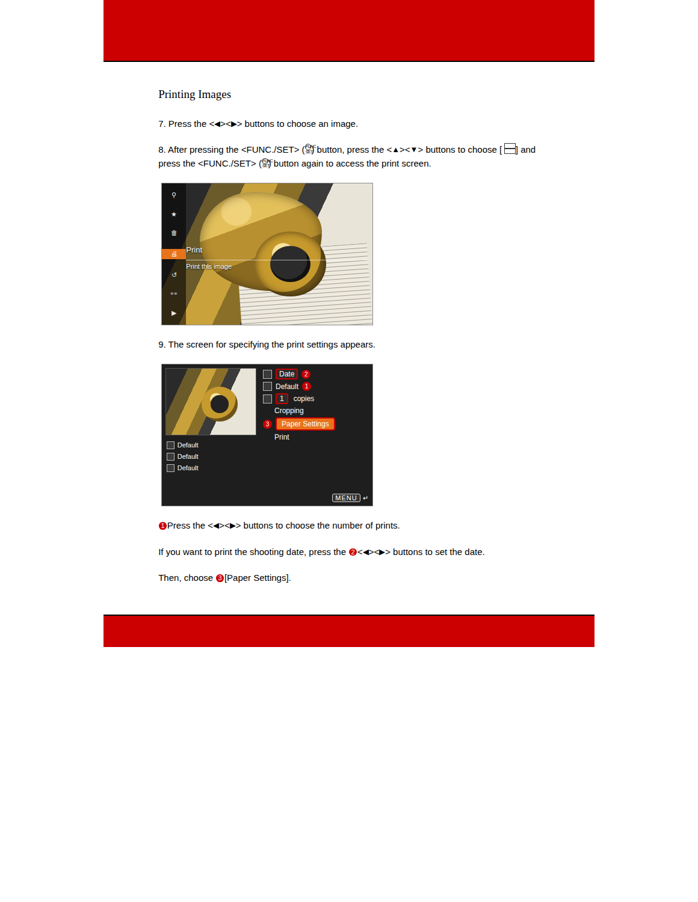Printing Images
7. Press the <◀><▶> buttons to choose an image.
8. After pressing the <FUNC./SET> (FUNC
SET) button, press the <▲><▼> buttons to choose [ ] and press the <FUNC./SET> (FUNC
SET) button again to access the print screen.
⚲ ★ 🗑 🖨 ↺ 👓 ▶
Print
Print this image
9. The screen for specifying the print settings appears.
Default
Default
Default
Date 2
Default 1
1 copies
Cropping
3 Paper Settings
Print
MENU↵
1 Press the <◀><▶> buttons to choose the number of prints.
If you want to print the shooting date, press the 2<◀><▶> buttons to set the date.
Then, choose 3[Paper Settings].